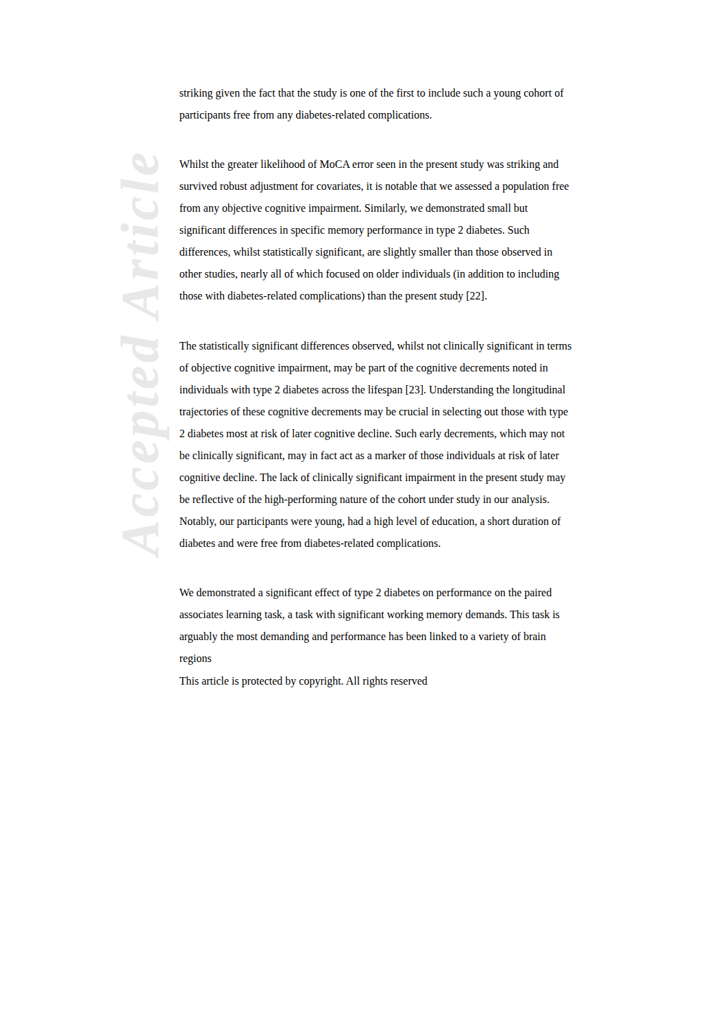Accepted Article
striking given the fact that the study is one of the first to include such a young cohort of participants free from any diabetes-related complications.
Whilst the greater likelihood of MoCA error seen in the present study was striking and survived robust adjustment for covariates, it is notable that we assessed a population free from any objective cognitive impairment. Similarly, we demonstrated small but significant differences in specific memory performance in type 2 diabetes. Such differences, whilst statistically significant, are slightly smaller than those observed in other studies, nearly all of which focused on older individuals (in addition to including those with diabetes-related complications) than the present study [22].
The statistically significant differences observed, whilst not clinically significant in terms of objective cognitive impairment, may be part of the cognitive decrements noted in individuals with type 2 diabetes across the lifespan [23]. Understanding the longitudinal trajectories of these cognitive decrements may be crucial in selecting out those with type 2 diabetes most at risk of later cognitive decline. Such early decrements, which may not be clinically significant, may in fact act as a marker of those individuals at risk of later cognitive decline. The lack of clinically significant impairment in the present study may be reflective of the high-performing nature of the cohort under study in our analysis. Notably, our participants were young, had a high level of education, a short duration of diabetes and were free from diabetes-related complications.
We demonstrated a significant effect of type 2 diabetes on performance on the paired associates learning task, a task with significant working memory demands. This task is arguably the most demanding and performance has been linked to a variety of brain regions
This article is protected by copyright. All rights reserved